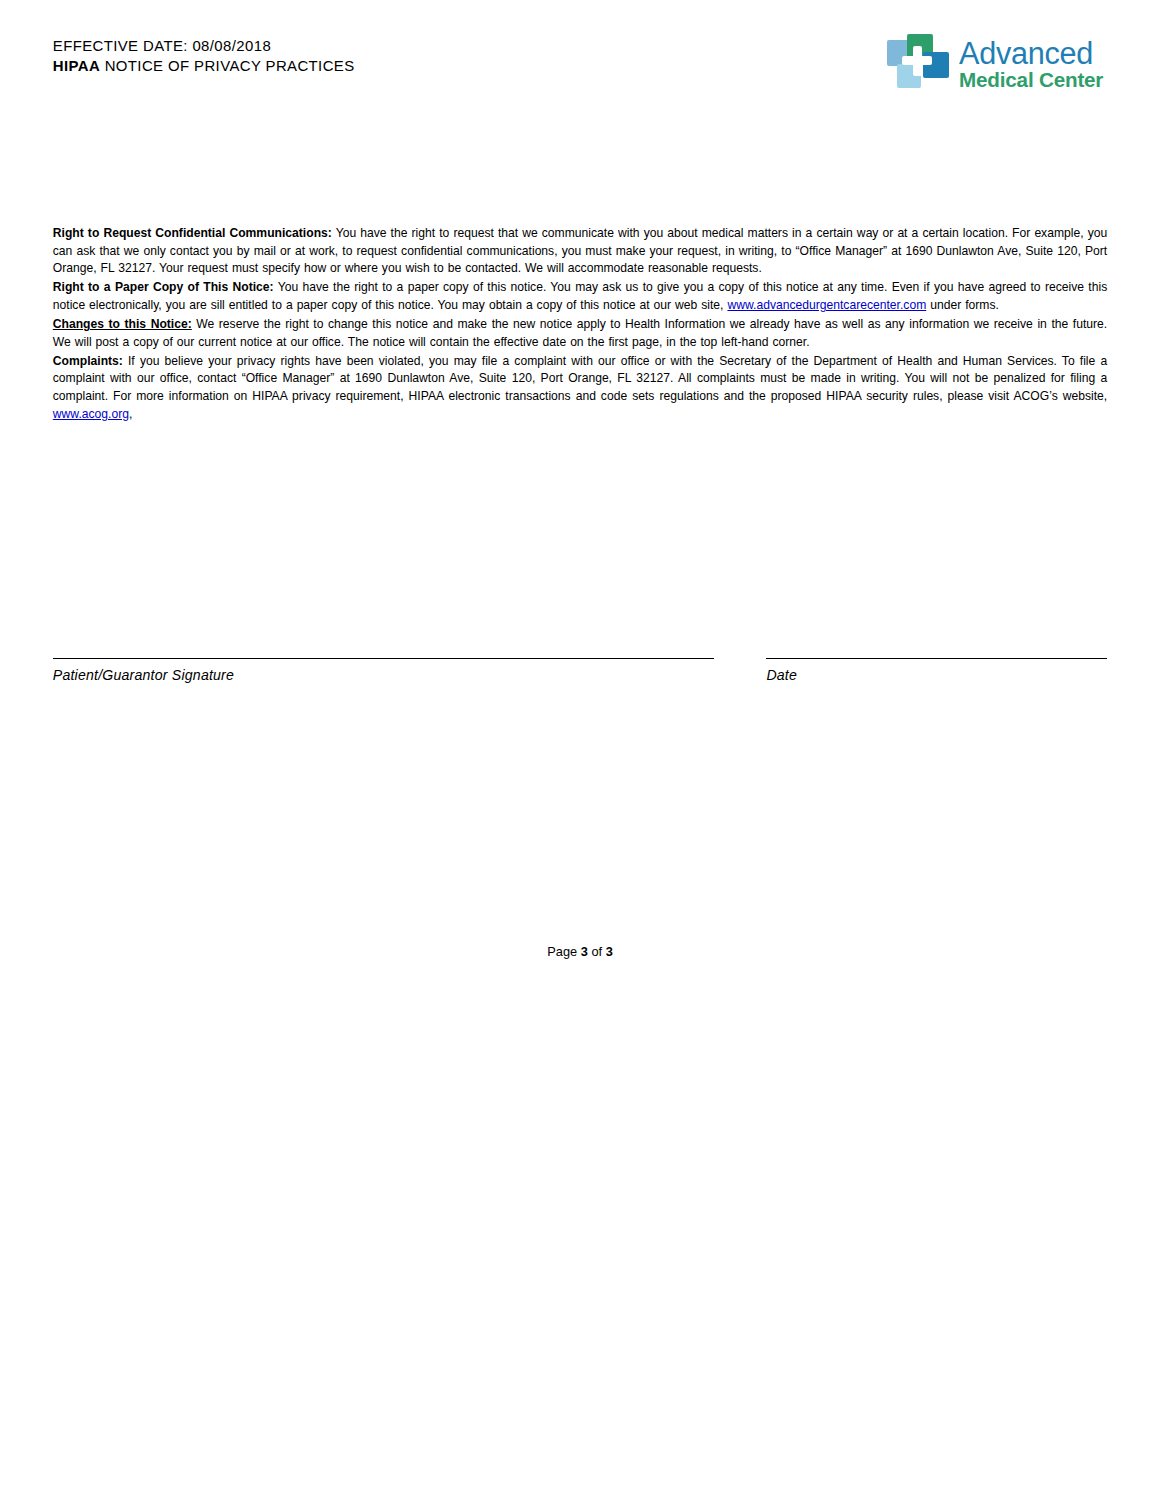EFFECTIVE DATE: 08/08/2018
HIPAA NOTICE OF PRIVACY PRACTICES
Advanced Medical Center
Right to Request Confidential Communications: You have the right to request that we communicate with you about medical matters in a certain way or at a certain location. For example, you can ask that we only contact you by mail or at work, to request confidential communications, you must make your request, in writing, to “Office Manager” at 1690 Dunlawton Ave, Suite 120, Port Orange, FL 32127. Your request must specify how or where you wish to be contacted. We will accommodate reasonable requests.
Right to a Paper Copy of This Notice: You have the right to a paper copy of this notice. You may ask us to give you a copy of this notice at any time. Even if you have agreed to receive this notice electronically, you are sill entitled to a paper copy of this notice. You may obtain a copy of this notice at our web site, www.advancedurgentcarecenter.com under forms.
Changes to this Notice: We reserve the right to change this notice and make the new notice apply to Health Information we already have as well as any information we receive in the future. We will post a copy of our current notice at our office. The notice will contain the effective date on the first page, in the top left-hand corner.
Complaints: If you believe your privacy rights have been violated, you may file a complaint with our office or with the Secretary of the Department of Health and Human Services. To file a complaint with our office, contact “Office Manager” at 1690 Dunlawton Ave, Suite 120, Port Orange, FL 32127. All complaints must be made in writing. You will not be penalized for filing a complaint. For more information on HIPAA privacy requirement, HIPAA electronic transactions and code sets regulations and the proposed HIPAA security rules, please visit ACOG’s website, www.acog.org,
Patient/Guarantor Signature
Date
Page 3 of 3